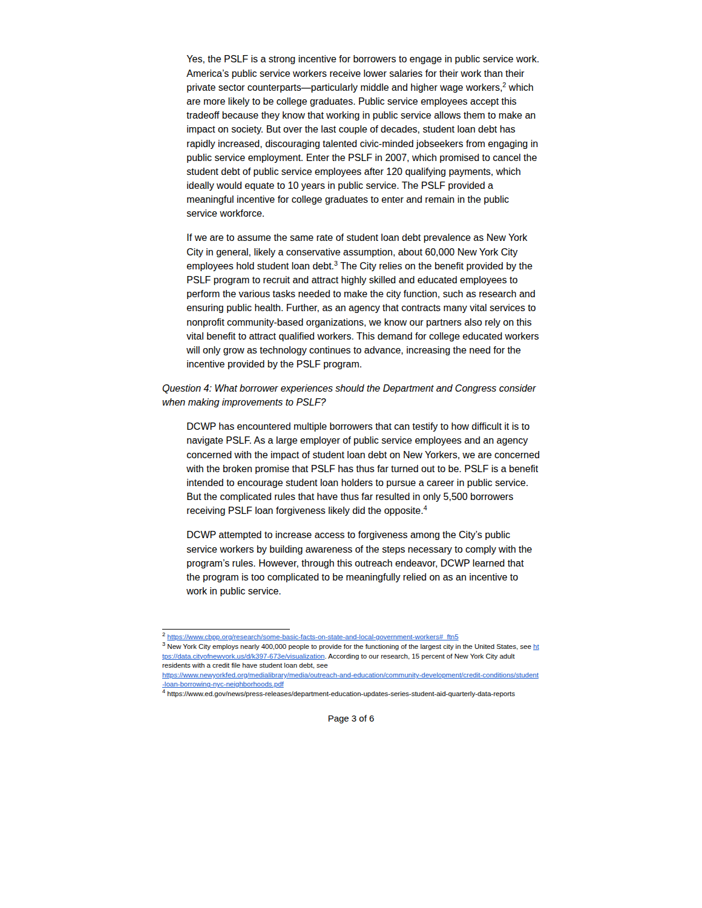Yes, the PSLF is a strong incentive for borrowers to engage in public service work. America’s public service workers receive lower salaries for their work than their private sector counterparts—particularly middle and higher wage workers,2 which are more likely to be college graduates. Public service employees accept this tradeoff because they know that working in public service allows them to make an impact on society. But over the last couple of decades, student loan debt has rapidly increased, discouraging talented civic-minded jobseekers from engaging in public service employment. Enter the PSLF in 2007, which promised to cancel the student debt of public service employees after 120 qualifying payments, which ideally would equate to 10 years in public service. The PSLF provided a meaningful incentive for college graduates to enter and remain in the public service workforce.
If we are to assume the same rate of student loan debt prevalence as New York City in general, likely a conservative assumption, about 60,000 New York City employees hold student loan debt.3 The City relies on the benefit provided by the PSLF program to recruit and attract highly skilled and educated employees to perform the various tasks needed to make the city function, such as research and ensuring public health. Further, as an agency that contracts many vital services to nonprofit community-based organizations, we know our partners also rely on this vital benefit to attract qualified workers. This demand for college educated workers will only grow as technology continues to advance, increasing the need for the incentive provided by the PSLF program.
Question 4: What borrower experiences should the Department and Congress consider when making improvements to PSLF?
DCWP has encountered multiple borrowers that can testify to how difficult it is to navigate PSLF. As a large employer of public service employees and an agency concerned with the impact of student loan debt on New Yorkers, we are concerned with the broken promise that PSLF has thus far turned out to be. PSLF is a benefit intended to encourage student loan holders to pursue a career in public service. But the complicated rules that have thus far resulted in only 5,500 borrowers receiving PSLF loan forgiveness likely did the opposite.4
DCWP attempted to increase access to forgiveness among the City’s public service workers by building awareness of the steps necessary to comply with the program’s rules. However, through this outreach endeavor, DCWP learned that the program is too complicated to be meaningfully relied on as an incentive to work in public service.
2 https://www.cbpp.org/research/some-basic-facts-on-state-and-local-government-workers#_ftn5
3 New York City employs nearly 400,000 people to provide for the functioning of the largest city in the United States, see https://data.cityofnewyork.us/d/k397-673e/visualization. According to our research, 15 percent of New York City adult residents with a credit file have student loan debt, see
https://www.newyorkfed.org/medialibrary/media/outreach-and-education/community-development/credit-conditions/student-loan-borrowing-nyc-neighborhoods.pdf
4 https://www.ed.gov/news/press-releases/department-education-updates-series-student-aid-quarterly-data-reports
Page 3 of 6